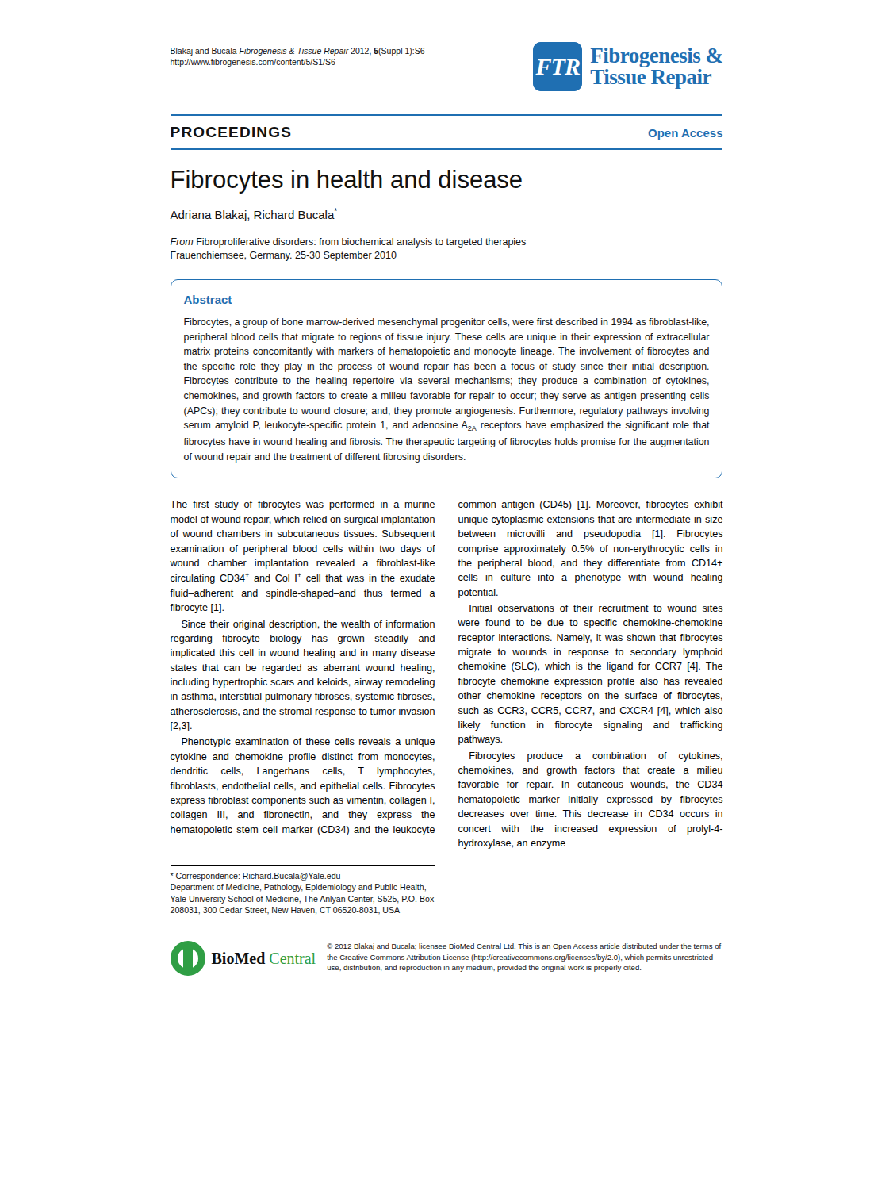Blakaj and Bucala Fibrogenesis & Tissue Repair 2012, 5(Suppl 1):S6
http://www.fibrogenesis.com/content/5/S1/S6
FTR
Fibrogenesis &
Tissue Repair
PROCEEDINGS
Open Access
Fibrocytes in health and disease
Adriana Blakaj, Richard Bucala*
From Fibroproliferative disorders: from biochemical analysis to targeted therapies
Frauenchiemsee, Germany. 25-30 September 2010
Abstract
Fibrocytes, a group of bone marrow-derived mesenchymal progenitor cells, were first described in 1994 as fibroblast-like, peripheral blood cells that migrate to regions of tissue injury. These cells are unique in their expression of extracellular matrix proteins concomitantly with markers of hematopoietic and monocyte lineage. The involvement of fibrocytes and the specific role they play in the process of wound repair has been a focus of study since their initial description. Fibrocytes contribute to the healing repertoire via several mechanisms; they produce a combination of cytokines, chemokines, and growth factors to create a milieu favorable for repair to occur; they serve as antigen presenting cells (APCs); they contribute to wound closure; and, they promote angiogenesis. Furthermore, regulatory pathways involving serum amyloid P, leukocyte-specific protein 1, and adenosine A2A receptors have emphasized the significant role that fibrocytes have in wound healing and fibrosis. The therapeutic targeting of fibrocytes holds promise for the augmentation of wound repair and the treatment of different fibrosing disorders.
The first study of fibrocytes was performed in a murine model of wound repair, which relied on surgical implantation of wound chambers in subcutaneous tissues. Subsequent examination of peripheral blood cells within two days of wound chamber implantation revealed a fibroblast-like circulating CD34+ and Col I+ cell that was in the exudate fluid–adherent and spindle-shaped–and thus termed a fibrocyte [1].
Since their original description, the wealth of information regarding fibrocyte biology has grown steadily and implicated this cell in wound healing and in many disease states that can be regarded as aberrant wound healing, including hypertrophic scars and keloids, airway remodeling in asthma, interstitial pulmonary fibroses, systemic fibroses, atherosclerosis, and the stromal response to tumor invasion [2,3].
Phenotypic examination of these cells reveals a unique cytokine and chemokine profile distinct from monocytes, dendritic cells, Langerhans cells, T lymphocytes, fibroblasts, endothelial cells, and epithelial cells. Fibrocytes express fibroblast components such as vimentin, collagen I, collagen III, and fibronectin, and they express the hematopoietic stem cell marker (CD34) and the leukocyte common antigen (CD45) [1]. Moreover, fibrocytes exhibit unique cytoplasmic extensions that are intermediate in size between microvilli and pseudopodia [1]. Fibrocytes comprise approximately 0.5% of non-erythrocytic cells in the peripheral blood, and they differentiate from CD14+ cells in culture into a phenotype with wound healing potential.
Initial observations of their recruitment to wound sites were found to be due to specific chemokine-chemokine receptor interactions. Namely, it was shown that fibrocytes migrate to wounds in response to secondary lymphoid chemokine (SLC), which is the ligand for CCR7 [4]. The fibrocyte chemokine expression profile also has revealed other chemokine receptors on the surface of fibrocytes, such as CCR3, CCR5, CCR7, and CXCR4 [4], which also likely function in fibrocyte signaling and trafficking pathways.
Fibrocytes produce a combination of cytokines, chemokines, and growth factors that create a milieu favorable for repair. In cutaneous wounds, the CD34 hematopoietic marker initially expressed by fibrocytes decreases over time. This decrease in CD34 occurs in concert with the increased expression of prolyl-4-hydroxylase, an enzyme
* Correspondence: Richard.Bucala@Yale.edu
Department of Medicine, Pathology, Epidemiology and Public Health, Yale University School of Medicine, The Anlyan Center, S525, P.O. Box 208031, 300 Cedar Street, New Haven, CT 06520-8031, USA
BioMed Central
© 2012 Blakaj and Bucala; licensee BioMed Central Ltd. This is an Open Access article distributed under the terms of the Creative Commons Attribution License (http://creativecommons.org/licenses/by/2.0), which permits unrestricted use, distribution, and reproduction in any medium, provided the original work is properly cited.